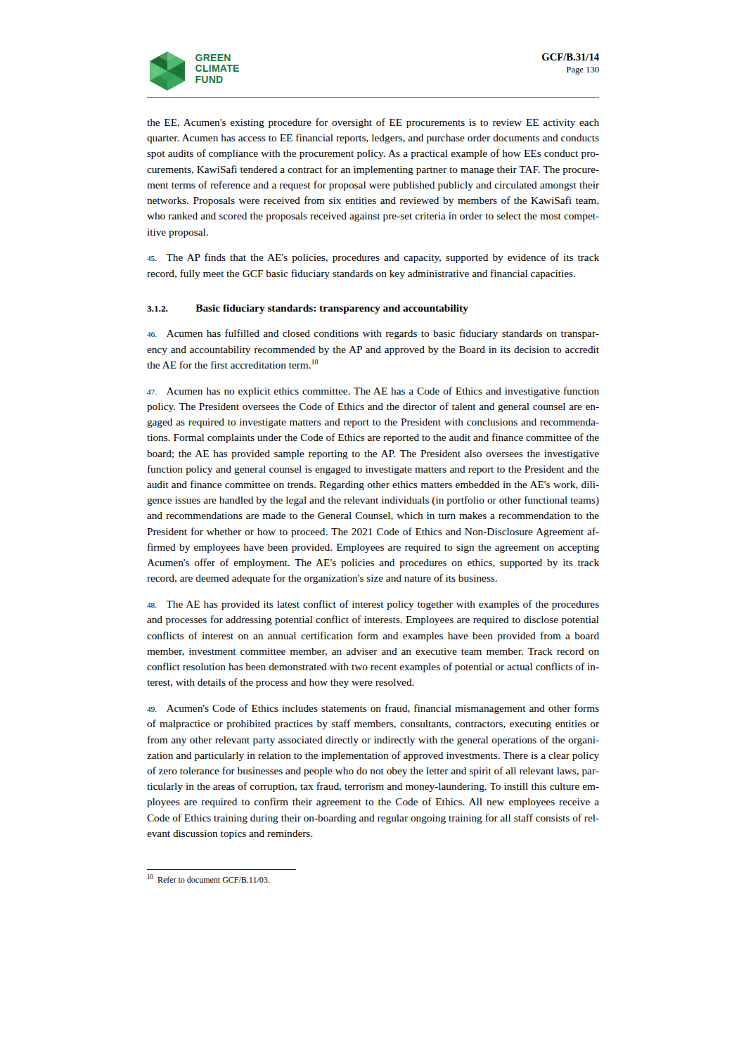GREEN
CLIMATE
FUND
GCF/B.31/14
Page 130
the EE, Acumen's existing procedure for oversight of EE procurements is to review EE activity each quarter. Acumen has access to EE financial reports, ledgers, and purchase order documents and conducts spot audits of compliance with the procurement policy. As a practical example of how EEs conduct procurements, KawiSafi tendered a contract for an implementing partner to manage their TAF. The procurement terms of reference and a request for proposal were published publicly and circulated amongst their networks. Proposals were received from six entities and reviewed by members of the KawiSafi team, who ranked and scored the proposals received against pre-set criteria in order to select the most competitive proposal.
45. The AP finds that the AE's policies, procedures and capacity, supported by evidence of its track record, fully meet the GCF basic fiduciary standards on key administrative and financial capacities.
3.1.2. Basic fiduciary standards: transparency and accountability
46. Acumen has fulfilled and closed conditions with regards to basic fiduciary standards on transparency and accountability recommended by the AP and approved by the Board in its decision to accredit the AE for the first accreditation term.10
47. Acumen has no explicit ethics committee. The AE has a Code of Ethics and investigative function policy. The President oversees the Code of Ethics and the director of talent and general counsel are engaged as required to investigate matters and report to the President with conclusions and recommendations. Formal complaints under the Code of Ethics are reported to the audit and finance committee of the board; the AE has provided sample reporting to the AP. The President also oversees the investigative function policy and general counsel is engaged to investigate matters and report to the President and the audit and finance committee on trends. Regarding other ethics matters embedded in the AE's work, diligence issues are handled by the legal and the relevant individuals (in portfolio or other functional teams) and recommendations are made to the General Counsel, which in turn makes a recommendation to the President for whether or how to proceed. The 2021 Code of Ethics and Non-Disclosure Agreement affirmed by employees have been provided. Employees are required to sign the agreement on accepting Acumen's offer of employment. The AE's policies and procedures on ethics, supported by its track record, are deemed adequate for the organization's size and nature of its business.
48. The AE has provided its latest conflict of interest policy together with examples of the procedures and processes for addressing potential conflict of interests. Employees are required to disclose potential conflicts of interest on an annual certification form and examples have been provided from a board member, investment committee member, an adviser and an executive team member. Track record on conflict resolution has been demonstrated with two recent examples of potential or actual conflicts of interest, with details of the process and how they were resolved.
49. Acumen's Code of Ethics includes statements on fraud, financial mismanagement and other forms of malpractice or prohibited practices by staff members, consultants, contractors, executing entities or from any other relevant party associated directly or indirectly with the general operations of the organization and particularly in relation to the implementation of approved investments. There is a clear policy of zero tolerance for businesses and people who do not obey the letter and spirit of all relevant laws, particularly in the areas of corruption, tax fraud, terrorism and money-laundering. To instill this culture employees are required to confirm their agreement to the Code of Ethics. All new employees receive a Code of Ethics training during their on-boarding and regular ongoing training for all staff consists of relevant discussion topics and reminders.
10 Refer to document GCF/B.11/03.